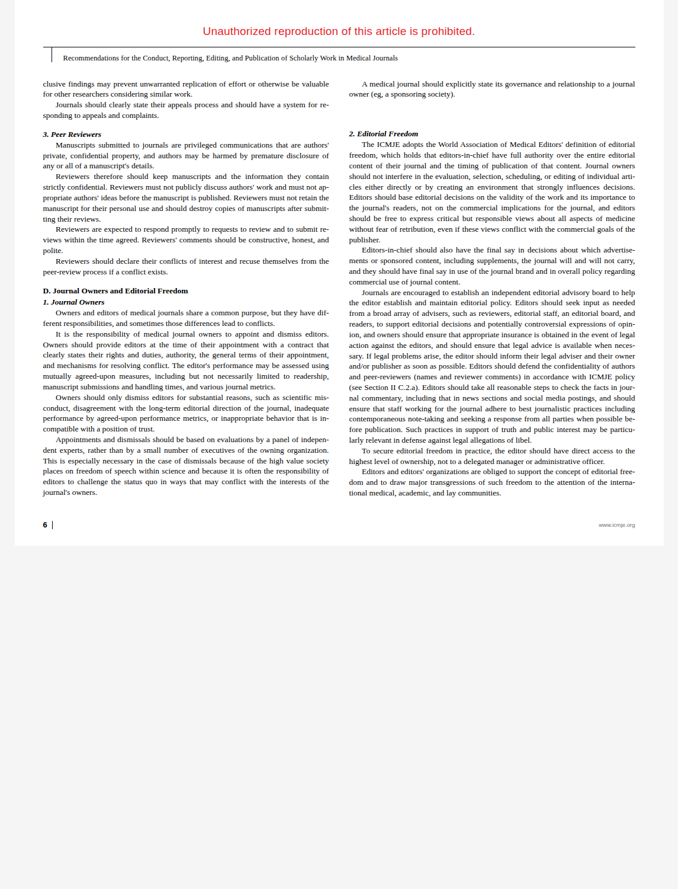Unauthorized reproduction of this article is prohibited.
Recommendations for the Conduct, Reporting, Editing, and Publication of Scholarly Work in Medical Journals
clusive findings may prevent unwarranted replication of effort or otherwise be valuable for other researchers considering similar work.
Journals should clearly state their appeals process and should have a system for responding to appeals and complaints.
3. Peer Reviewers
Manuscripts submitted to journals are privileged communications that are authors' private, confidential property, and authors may be harmed by premature disclosure of any or all of a manuscript's details.
Reviewers therefore should keep manuscripts and the information they contain strictly confidential. Reviewers must not publicly discuss authors' work and must not appropriate authors' ideas before the manuscript is published. Reviewers must not retain the manuscript for their personal use and should destroy copies of manuscripts after submitting their reviews.
Reviewers are expected to respond promptly to requests to review and to submit reviews within the time agreed. Reviewers' comments should be constructive, honest, and polite.
Reviewers should declare their conflicts of interest and recuse themselves from the peer-review process if a conflict exists.
D. Journal Owners and Editorial Freedom
1. Journal Owners
Owners and editors of medical journals share a common purpose, but they have different responsibilities, and sometimes those differences lead to conflicts.
It is the responsibility of medical journal owners to appoint and dismiss editors. Owners should provide editors at the time of their appointment with a contract that clearly states their rights and duties, authority, the general terms of their appointment, and mechanisms for resolving conflict. The editor's performance may be assessed using mutually agreed-upon measures, including but not necessarily limited to readership, manuscript submissions and handling times, and various journal metrics.
Owners should only dismiss editors for substantial reasons, such as scientific misconduct, disagreement with the long-term editorial direction of the journal, inadequate performance by agreed-upon performance metrics, or inappropriate behavior that is incompatible with a position of trust.
Appointments and dismissals should be based on evaluations by a panel of independent experts, rather than by a small number of executives of the owning organization. This is especially necessary in the case of dismissals because of the high value society places on freedom of speech within science and because it is often the responsibility of editors to challenge the status quo in ways that may conflict with the interests of the journal's owners.
A medical journal should explicitly state its governance and relationship to a journal owner (eg, a sponsoring society).
2. Editorial Freedom
The ICMJE adopts the World Association of Medical Editors' definition of editorial freedom, which holds that editors-in-chief have full authority over the entire editorial content of their journal and the timing of publication of that content. Journal owners should not interfere in the evaluation, selection, scheduling, or editing of individual articles either directly or by creating an environment that strongly influences decisions. Editors should base editorial decisions on the validity of the work and its importance to the journal's readers, not on the commercial implications for the journal, and editors should be free to express critical but responsible views about all aspects of medicine without fear of retribution, even if these views conflict with the commercial goals of the publisher.
Editors-in-chief should also have the final say in decisions about which advertisements or sponsored content, including supplements, the journal will and will not carry, and they should have final say in use of the journal brand and in overall policy regarding commercial use of journal content.
Journals are encouraged to establish an independent editorial advisory board to help the editor establish and maintain editorial policy. Editors should seek input as needed from a broad array of advisers, such as reviewers, editorial staff, an editorial board, and readers, to support editorial decisions and potentially controversial expressions of opinion, and owners should ensure that appropriate insurance is obtained in the event of legal action against the editors, and should ensure that legal advice is available when necessary. If legal problems arise, the editor should inform their legal adviser and their owner and/or publisher as soon as possible. Editors should defend the confidentiality of authors and peer-reviewers (names and reviewer comments) in accordance with ICMJE policy (see Section II C.2.a). Editors should take all reasonable steps to check the facts in journal commentary, including that in news sections and social media postings, and should ensure that staff working for the journal adhere to best journalistic practices including contemporaneous note-taking and seeking a response from all parties when possible before publication. Such practices in support of truth and public interest may be particularly relevant in defense against legal allegations of libel.
To secure editorial freedom in practice, the editor should have direct access to the highest level of ownership, not to a delegated manager or administrative officer.
Editors and editors' organizations are obliged to support the concept of editorial freedom and to draw major transgressions of such freedom to the attention of the international medical, academic, and lay communities.
6
www.icmje.org